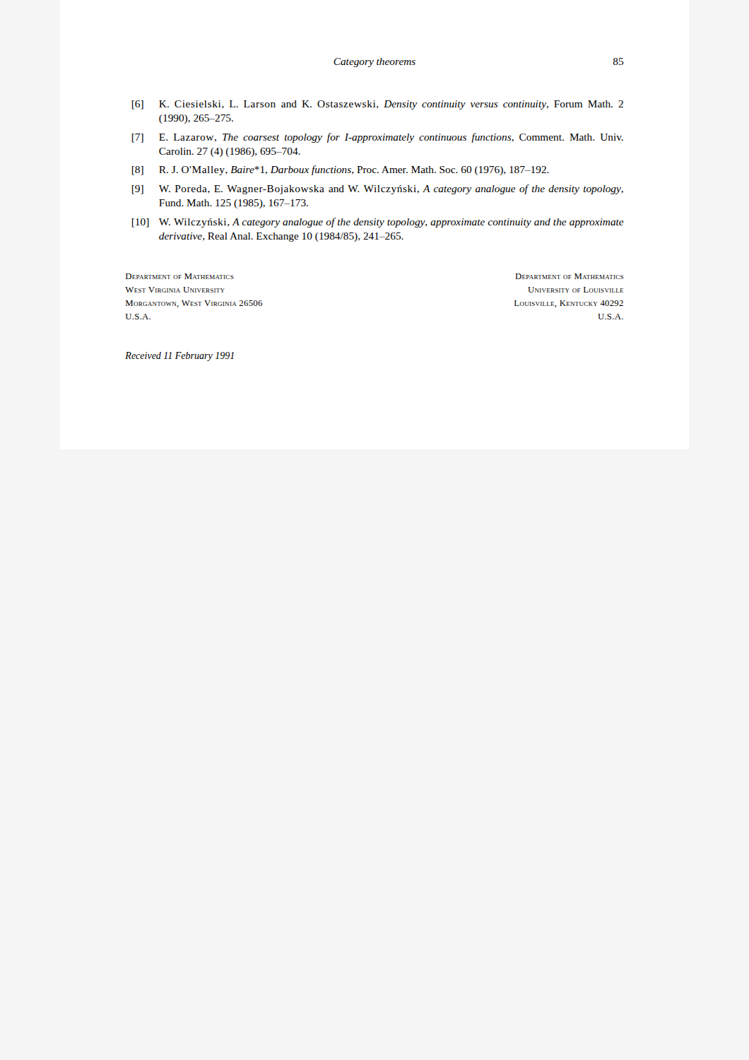Category theorems 85
[6] K. Ciesielski, L. Larson and K. Ostaszewski, Density continuity versus continuity, Forum Math. 2 (1990), 265–275.
[7] E. Lazarow, The coarsest topology for I-approximately continuous functions, Comment. Math. Univ. Carolin. 27 (4) (1986), 695–704.
[8] R. J. O'Malley, Baire*1, Darboux functions, Proc. Amer. Math. Soc. 60 (1976), 187–192.
[9] W. Poreda, E. Wagner-Bojakowska and W. Wilczyński, A category analogue of the density topology, Fund. Math. 125 (1985), 167–173.
[10] W. Wilczyński, A category analogue of the density topology, approximate continuity and the approximate derivative, Real Anal. Exchange 10 (1984/85), 241–265.
Department of Mathematics
West Virginia University
Morgantown, West Virginia 26506
U.S.A.
Department of Mathematics
University of Louisville
Louisville, Kentucky 40292
U.S.A.
Received 11 February 1991